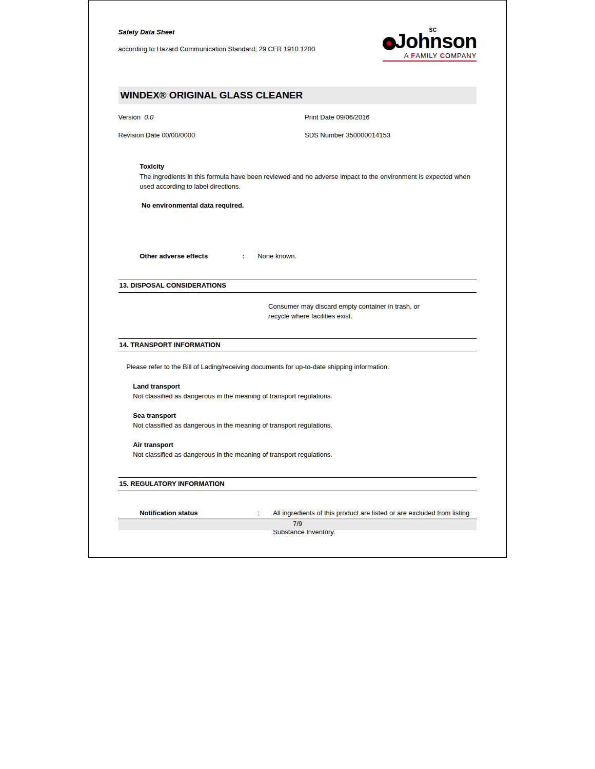Safety Data Sheet
according to Hazard Communication Standard; 29 CFR 1910.1200
SC
Johnson
A FAMILY COMPANY
WINDEX® ORIGINAL GLASS CLEANER
Version 0.0
Print Date 09/06/2016
Revision Date 00/00/0000
SDS Number 350000014153
Toxicity
The ingredients in this formula have been reviewed and no adverse impact to the environment is expected when used according to label directions.
No environmental data required.
Other adverse effects
:
None known.
13. DISPOSAL CONSIDERATIONS
Consumer may discard empty container in trash, or recycle where facilities exist.
14. TRANSPORT INFORMATION
Please refer to the Bill of Lading/receiving documents for up-to-date shipping information.
Land transport Not classified as dangerous in the meaning of transport regulations.
Sea transport Not classified as dangerous in the meaning of transport regulations.
Air transport Not classified as dangerous in the meaning of transport regulations.
15. REGULATORY INFORMATION
Notification status
:
All ingredients of this product are listed or are excluded from listing on the U.S. Toxic Substances Control Act (TSCA) Chemical Substance Inventory.
7/9